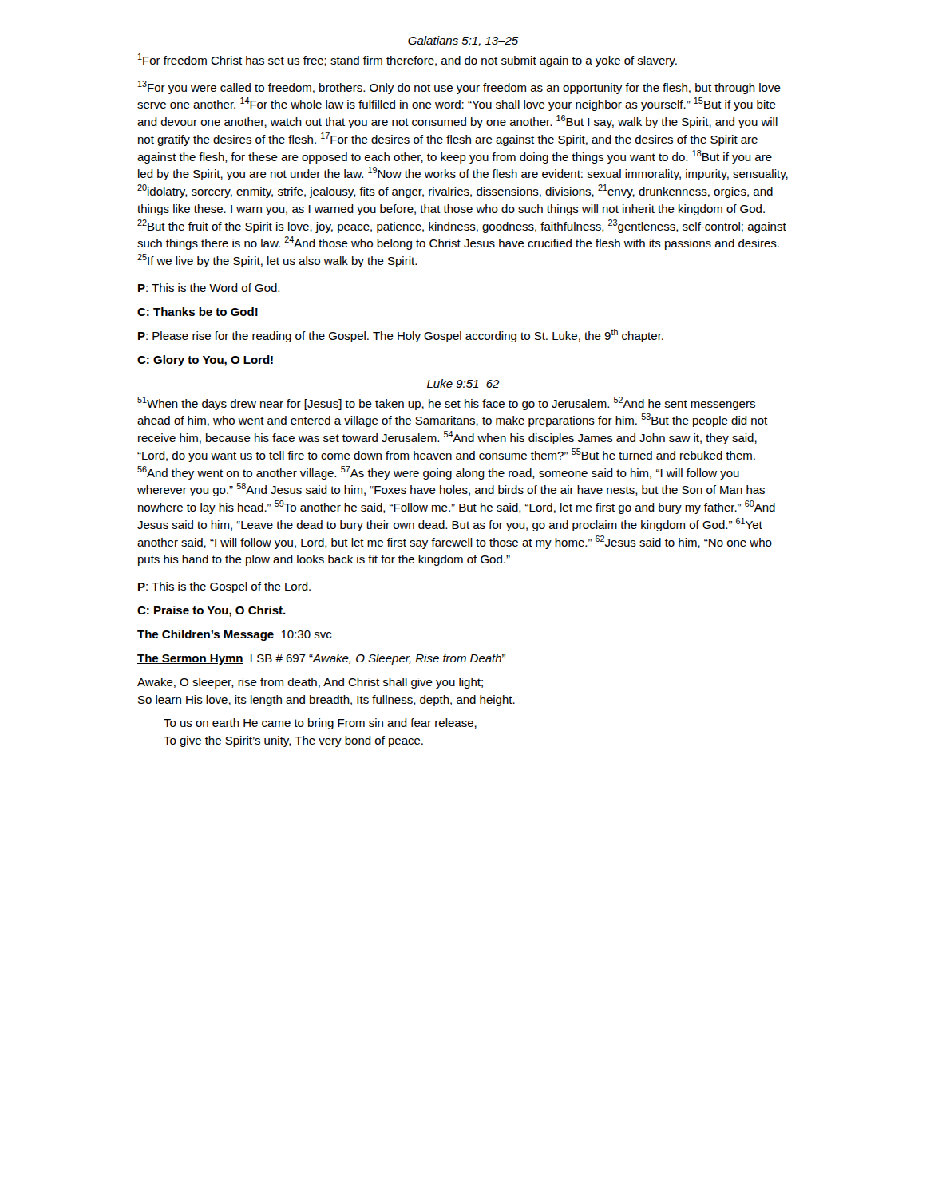Galatians 5:1, 13–25
1For freedom Christ has set us free; stand firm therefore, and do not submit again to a yoke of slavery.
13For you were called to freedom, brothers. Only do not use your freedom as an opportunity for the flesh, but through love serve one another. 14For the whole law is fulfilled in one word: “You shall love your neighbor as yourself.” 15But if you bite and devour one another, watch out that you are not consumed by one another. 16But I say, walk by the Spirit, and you will not gratify the desires of the flesh. 17For the desires of the flesh are against the Spirit, and the desires of the Spirit are against the flesh, for these are opposed to each other, to keep you from doing the things you want to do. 18But if you are led by the Spirit, you are not under the law. 19Now the works of the flesh are evident: sexual immorality, impurity, sensuality, 20idolatry, sorcery, enmity, strife, jealousy, fits of anger, rivalries, dissensions, divisions, 21envy, drunkenness, orgies, and things like these. I warn you, as I warned you before, that those who do such things will not inherit the kingdom of God. 22But the fruit of the Spirit is love, joy, peace, patience, kindness, goodness, faithfulness, 23gentleness, self-control; against such things there is no law. 24And those who belong to Christ Jesus have crucified the flesh with its passions and desires. 25If we live by the Spirit, let us also walk by the Spirit.
P: This is the Word of God.
C: Thanks be to God!
P: Please rise for the reading of the Gospel. The Holy Gospel according to St. Luke, the 9th chapter.
C: Glory to You, O Lord!
Luke 9:51–62
51When the days drew near for [Jesus] to be taken up, he set his face to go to Jerusalem. 52And he sent messengers ahead of him, who went and entered a village of the Samaritans, to make preparations for him. 53But the people did not receive him, because his face was set toward Jerusalem. 54And when his disciples James and John saw it, they said, “Lord, do you want us to tell fire to come down from heaven and consume them?” 55But he turned and rebuked them. 56And they went on to another village. 57As they were going along the road, someone said to him, “I will follow you wherever you go.” 58And Jesus said to him, “Foxes have holes, and birds of the air have nests, but the Son of Man has nowhere to lay his head.” 59To another he said, “Follow me.” But he said, “Lord, let me first go and bury my father.” 60And Jesus said to him, “Leave the dead to bury their own dead. But as for you, go and proclaim the kingdom of God.” 61Yet another said, “I will follow you, Lord, but let me first say farewell to those at my home.” 62Jesus said to him, “No one who puts his hand to the plow and looks back is fit for the kingdom of God.”
P: This is the Gospel of the Lord.
C: Praise to You, O Christ.
The Children’s Message 10:30 svc
The Sermon Hymn LSB # 697 “Awake, O Sleeper, Rise from Death”
Awake, O sleeper, rise from death, And Christ shall give you light;
So learn His love, its length and breadth, Its fullness, depth, and height.
To us on earth He came to bring From sin and fear release,
To give the Spirit’s unity, The very bond of peace.